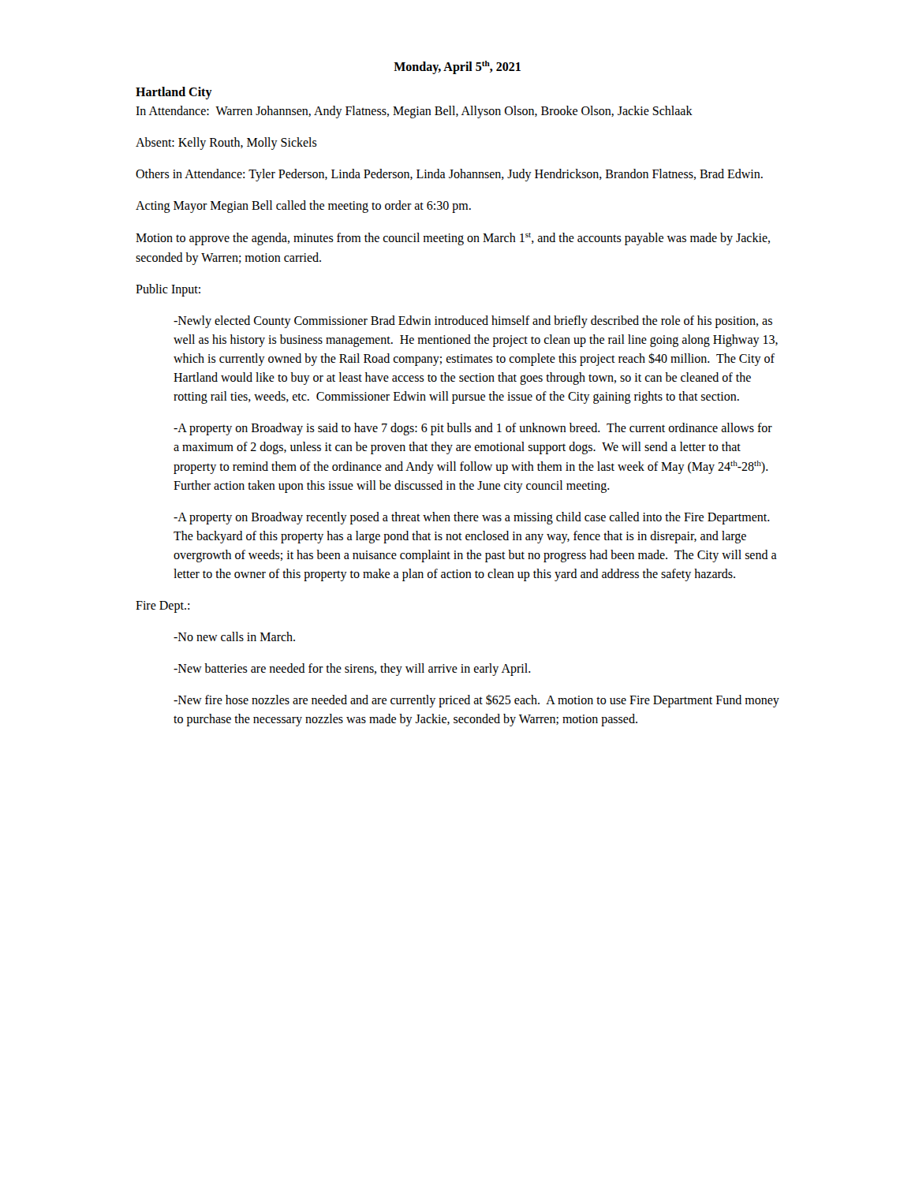Monday, April 5th, 2021
Hartland City
In Attendance: Warren Johannsen, Andy Flatness, Megian Bell, Allyson Olson, Brooke Olson, Jackie Schlaak
Absent: Kelly Routh, Molly Sickels
Others in Attendance: Tyler Pederson, Linda Pederson, Linda Johannsen, Judy Hendrickson, Brandon Flatness, Brad Edwin.
Acting Mayor Megian Bell called the meeting to order at 6:30 pm.
Motion to approve the agenda, minutes from the council meeting on March 1st, and the accounts payable was made by Jackie, seconded by Warren; motion carried.
Public Input:
-Newly elected County Commissioner Brad Edwin introduced himself and briefly described the role of his position, as well as his history is business management. He mentioned the project to clean up the rail line going along Highway 13, which is currently owned by the Rail Road company; estimates to complete this project reach $40 million. The City of Hartland would like to buy or at least have access to the section that goes through town, so it can be cleaned of the rotting rail ties, weeds, etc. Commissioner Edwin will pursue the issue of the City gaining rights to that section.
-A property on Broadway is said to have 7 dogs: 6 pit bulls and 1 of unknown breed. The current ordinance allows for a maximum of 2 dogs, unless it can be proven that they are emotional support dogs. We will send a letter to that property to remind them of the ordinance and Andy will follow up with them in the last week of May (May 24th-28th). Further action taken upon this issue will be discussed in the June city council meeting.
-A property on Broadway recently posed a threat when there was a missing child case called into the Fire Department. The backyard of this property has a large pond that is not enclosed in any way, fence that is in disrepair, and large overgrowth of weeds; it has been a nuisance complaint in the past but no progress had been made. The City will send a letter to the owner of this property to make a plan of action to clean up this yard and address the safety hazards.
Fire Dept.:
-No new calls in March.
-New batteries are needed for the sirens, they will arrive in early April.
-New fire hose nozzles are needed and are currently priced at $625 each. A motion to use Fire Department Fund money to purchase the necessary nozzles was made by Jackie, seconded by Warren; motion passed.